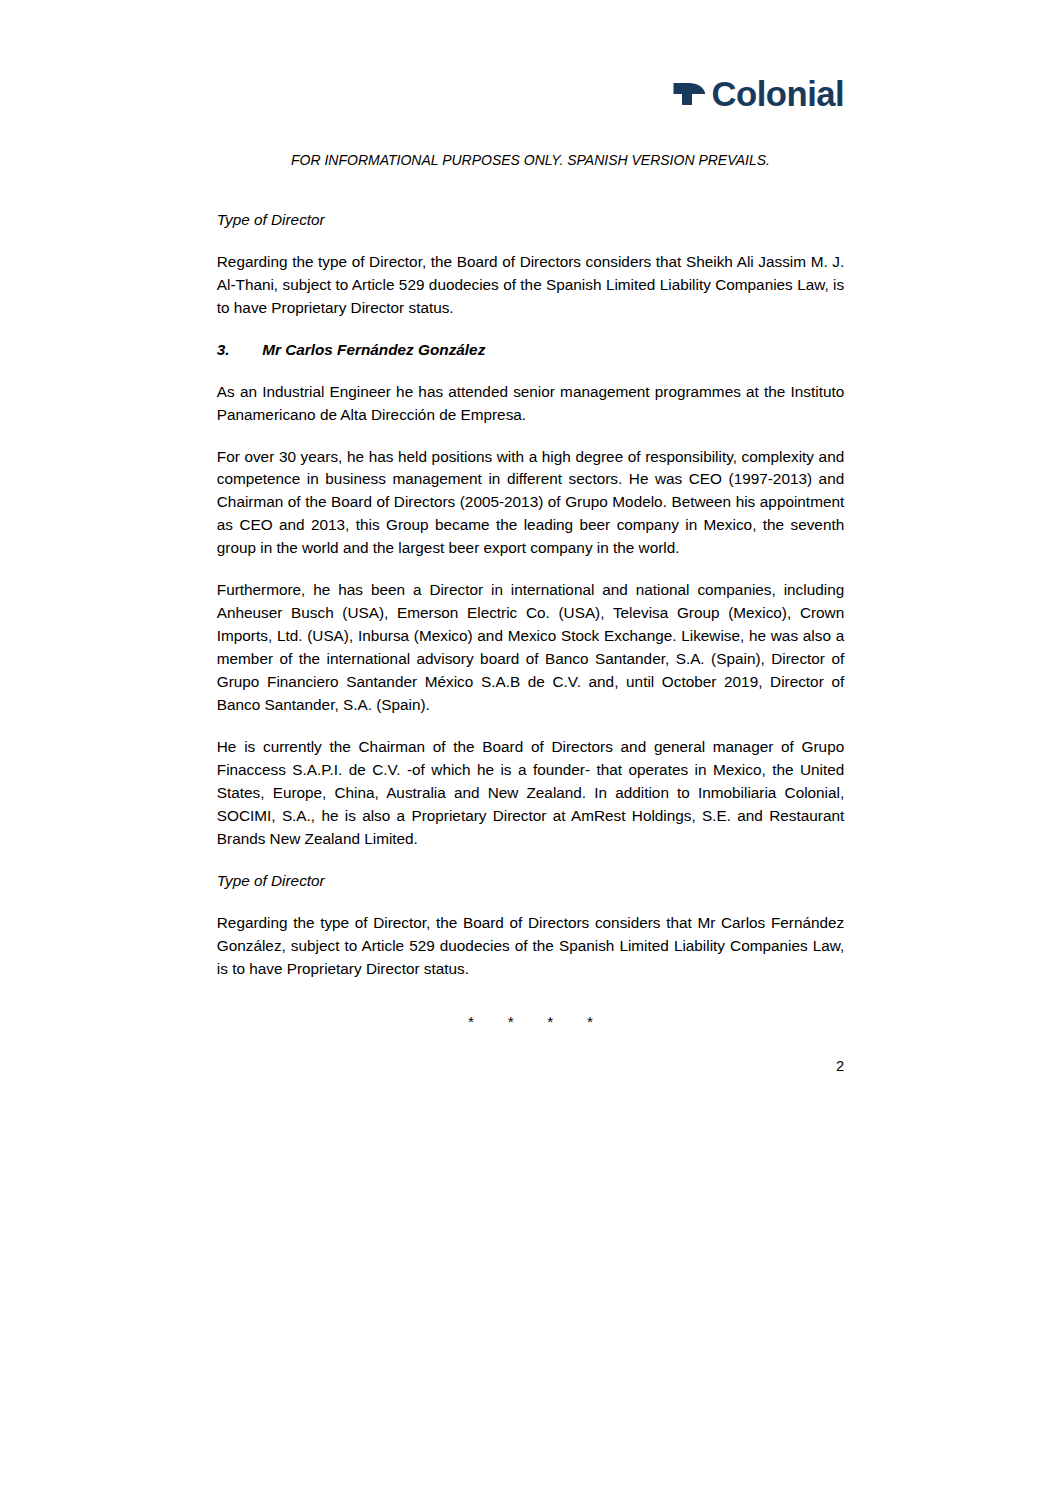Colonial
FOR INFORMATIONAL PURPOSES ONLY. SPANISH VERSION PREVAILS.
Type of Director
Regarding the type of Director, the Board of Directors considers that Sheikh Ali Jassim M. J. Al-Thani, subject to Article 529 duodecies of the Spanish Limited Liability Companies Law, is to have Proprietary Director status.
3. Mr Carlos Fernández González
As an Industrial Engineer he has attended senior management programmes at the Instituto Panamericano de Alta Dirección de Empresa.
For over 30 years, he has held positions with a high degree of responsibility, complexity and competence in business management in different sectors. He was CEO (1997-2013) and Chairman of the Board of Directors (2005-2013) of Grupo Modelo. Between his appointment as CEO and 2013, this Group became the leading beer company in Mexico, the seventh group in the world and the largest beer export company in the world.
Furthermore, he has been a Director in international and national companies, including Anheuser Busch (USA), Emerson Electric Co. (USA), Televisa Group (Mexico), Crown Imports, Ltd. (USA), Inbursa (Mexico) and Mexico Stock Exchange. Likewise, he was also a member of the international advisory board of Banco Santander, S.A. (Spain), Director of Grupo Financiero Santander México S.A.B de C.V. and, until October 2019, Director of Banco Santander, S.A. (Spain).
He is currently the Chairman of the Board of Directors and general manager of Grupo Finaccess S.A.P.I. de C.V. -of which he is a founder- that operates in Mexico, the United States, Europe, China, Australia and New Zealand. In addition to Inmobiliaria Colonial, SOCIMI, S.A., he is also a Proprietary Director at AmRest Holdings, S.E. and Restaurant Brands New Zealand Limited.
Type of Director
Regarding the type of Director, the Board of Directors considers that Mr Carlos Fernández González, subject to Article 529 duodecies of the Spanish Limited Liability Companies Law, is to have Proprietary Director status.
****
2